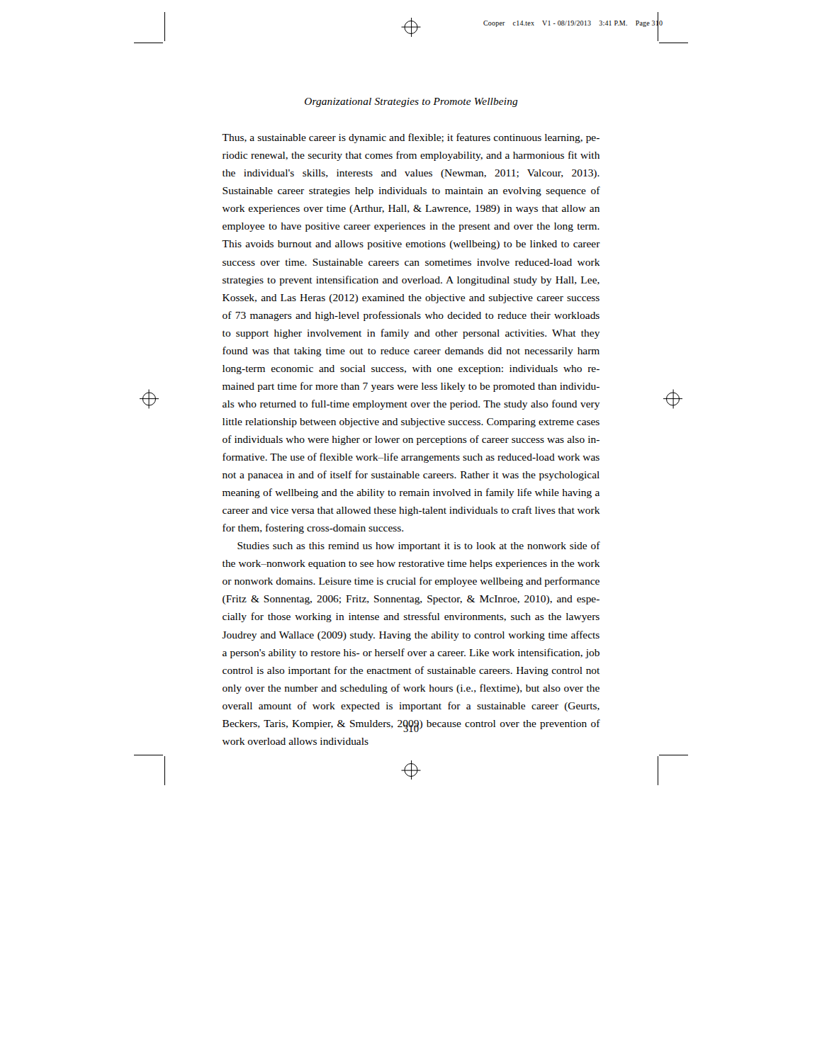Cooper c14.tex V1 - 08/19/20133:41 P.M. Page 310
Organizational Strategies to Promote Wellbeing
Thus, a sustainable career is dynamic and flexible; it features continuous learning, periodic renewal, the security that comes from employability, and a harmonious fit with the individual's skills, interests and values (Newman, 2011; Valcour, 2013). Sustainable career strategies help individuals to maintain an evolving sequence of work experiences over time (Arthur, Hall, & Lawrence, 1989) in ways that allow an employee to have positive career experiences in the present and over the long term. This avoids burnout and allows positive emotions (wellbeing) to be linked to career success over time. Sustainable careers can sometimes involve reduced-load work strategies to prevent intensification and overload. A longitudinal study by Hall, Lee, Kossek, and Las Heras (2012) examined the objective and subjective career success of 73 managers and high-level professionals who decided to reduce their workloads to support higher involvement in family and other personal activities. What they found was that taking time out to reduce career demands did not necessarily harm long-term economic and social success, with one exception: individuals who remained part time for more than 7 years were less likely to be promoted than individuals who returned to full-time employment over the period. The study also found very little relationship between objective and subjective success. Comparing extreme cases of individuals who were higher or lower on perceptions of career success was also informative. The use of flexible work–life arrangements such as reduced-load work was not a panacea in and of itself for sustainable careers. Rather it was the psychological meaning of wellbeing and the ability to remain involved in family life while having a career and vice versa that allowed these high-talent individuals to craft lives that work for them, fostering cross-domain success.
Studies such as this remind us how important it is to look at the nonwork side of the work–nonwork equation to see how restorative time helps experiences in the work or nonwork domains. Leisure time is crucial for employee wellbeing and performance (Fritz & Sonnentag, 2006; Fritz, Sonnentag, Spector, & McInroe, 2010), and especially for those working in intense and stressful environments, such as the lawyers Joudrey and Wallace (2009) study. Having the ability to control working time affects a person's ability to restore his- or herself over a career. Like work intensification, job control is also important for the enactment of sustainable careers. Having control not only over the number and scheduling of work hours (i.e., flextime), but also over the overall amount of work expected is important for a sustainable career (Geurts, Beckers, Taris, Kompier, & Smulders, 2009) because control over the prevention of work overload allows individuals
310